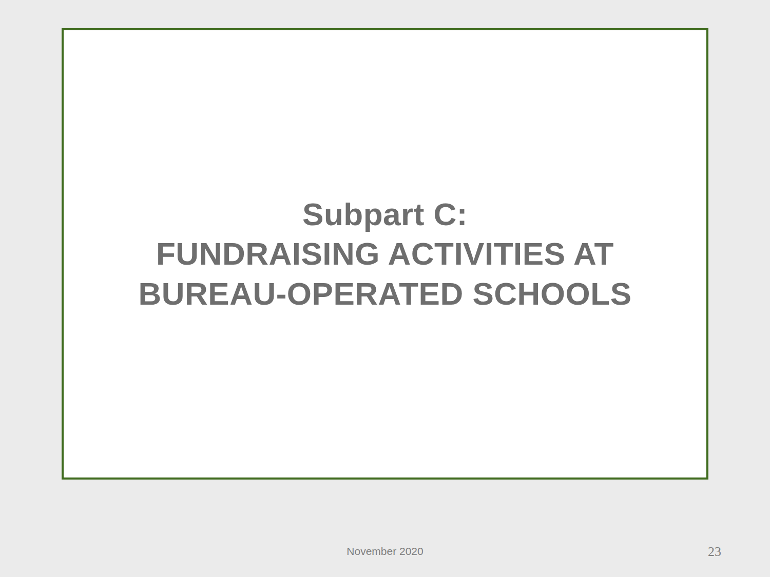Subpart C:
FUNDRAISING ACTIVITIES AT BUREAU-OPERATED SCHOOLS
November 2020
23